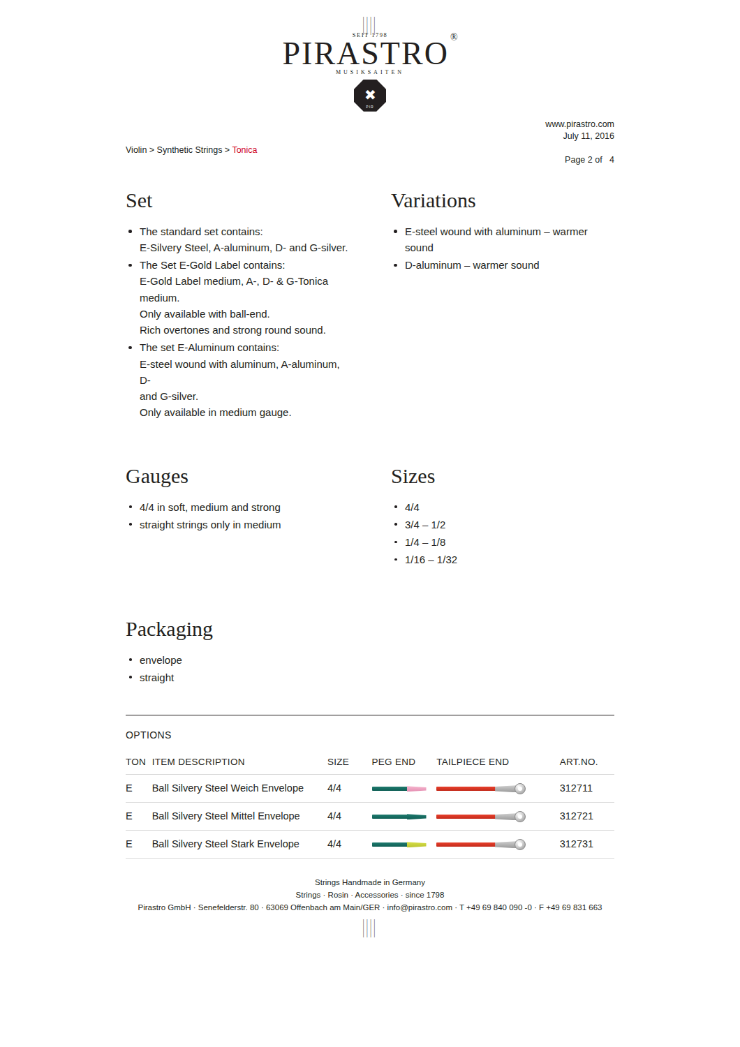||||
SEIT 1798
PIRASTRO®
MUSIKSAITEN
✖PIR
www.pirastro.com
July 11, 2016
Violin > Synthetic Strings > Tonica
Page 2 of 4
Set
The standard set contains:E-Silvery Steel, A-aluminum, D- and G-silver.
The Set E-Gold Label contains: E-Gold Label medium, A-, D- & G-Tonica medium. Only available with ball-end. Rich overtones and strong round sound.
The set E-Aluminum contains: E-steel wound with aluminum, A-aluminum, D- and G-silver. Only available in medium gauge.
Variations
E-steel wound with aluminum – warmer sound
D-aluminum – warmer sound
Gauges
4/4 in soft, medium and strong
straight strings only in medium
Sizes
4/4
3/4 – 1/2
1/4 – 1/8
1/16 – 1/32
Packaging
envelope
straight
OPTIONS
| TON | ITEM DESCRIPTION | SIZE | PEG END | TAILPIECE END | ART.NO. |
| --- | --- | --- | --- | --- | --- |
| E | Ball Silvery Steel Weich Envelope | 4/4 | | | 312711 |
| E | Ball Silvery Steel Mittel Envelope | 4/4 | | | 312721 |
| E | Ball Silvery Steel Stark Envelope | 4/4 | | | 312731 |
Strings Handmade in Germany
Strings · Rosin · Accessories · since 1798
Pirastro GmbH · Senefelderstr. 80 · 63069 Offenbach am Main/GER · info@pirastro.com · T +49 69 840 090 -0 · F +49 69 831 663
||||